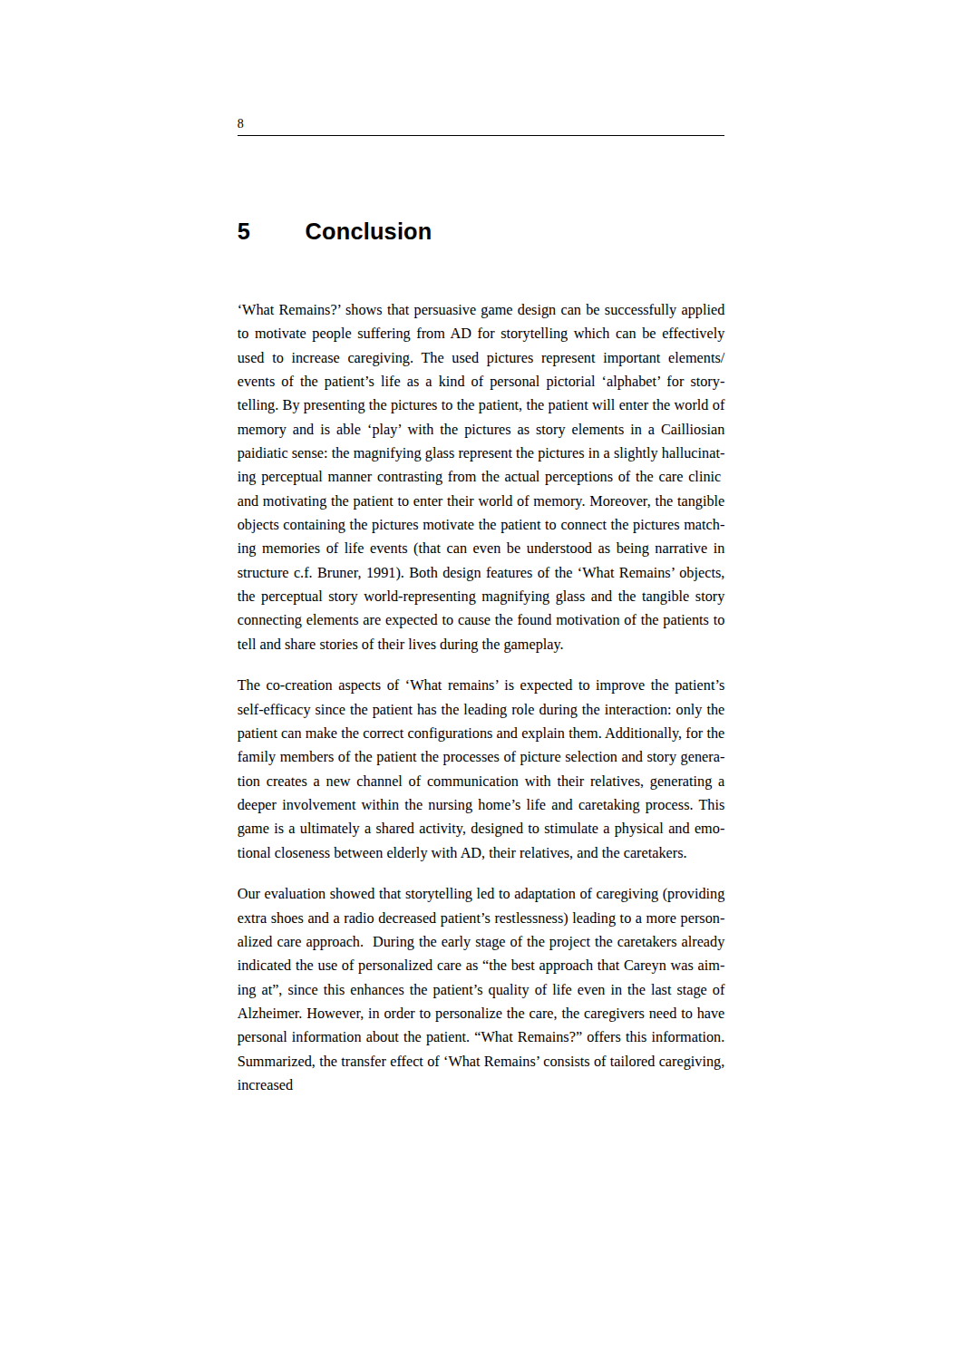8
5 Conclusion
‘What Remains?’ shows that persuasive game design can be successfully applied to motivate people suffering from AD for storytelling which can be effectively used to increase caregiving. The used pictures represent important elements/ events of the patient’s life as a kind of personal pictorial ‘alphabet’ for storytelling. By presenting the pictures to the patient, the patient will enter the world of memory and is able ‘play’ with the pictures as story elements in a Cailliosian paidiatic sense: the magnifying glass represent the pictures in a slightly hallucinating perceptual manner contrasting from the actual perceptions of the care clinic and motivating the patient to enter their world of memory. Moreover, the tangible objects containing the pictures motivate the patient to connect the pictures matching memories of life events (that can even be understood as being narrative in structure c.f. Bruner, 1991). Both design features of the ‘What Remains’ objects, the perceptual story world-representing magnifying glass and the tangible story connecting elements are expected to cause the found motivation of the patients to tell and share stories of their lives during the gameplay.
The co-creation aspects of ‘What remains’ is expected to improve the patient’s self-efficacy since the patient has the leading role during the interaction: only the patient can make the correct configurations and explain them. Additionally, for the family members of the patient the processes of picture selection and story generation creates a new channel of communication with their relatives, generating a deeper involvement within the nursing home’s life and caretaking process. This game is a ultimately a shared activity, designed to stimulate a physical and emotional closeness between elderly with AD, their relatives, and the caretakers.
Our evaluation showed that storytelling led to adaptation of caregiving (providing extra shoes and a radio decreased patient’s restlessness) leading to a more personalized care approach. During the early stage of the project the caretakers already indicated the use of personalized care as “the best approach that Careyn was aiming at”, since this enhances the patient’s quality of life even in the last stage of Alzheimer. However, in order to personalize the care, the caregivers need to have personal information about the patient. “What Remains?” offers this information. Summarized, the transfer effect of ‘What Remains’ consists of tailored caregiving, increased